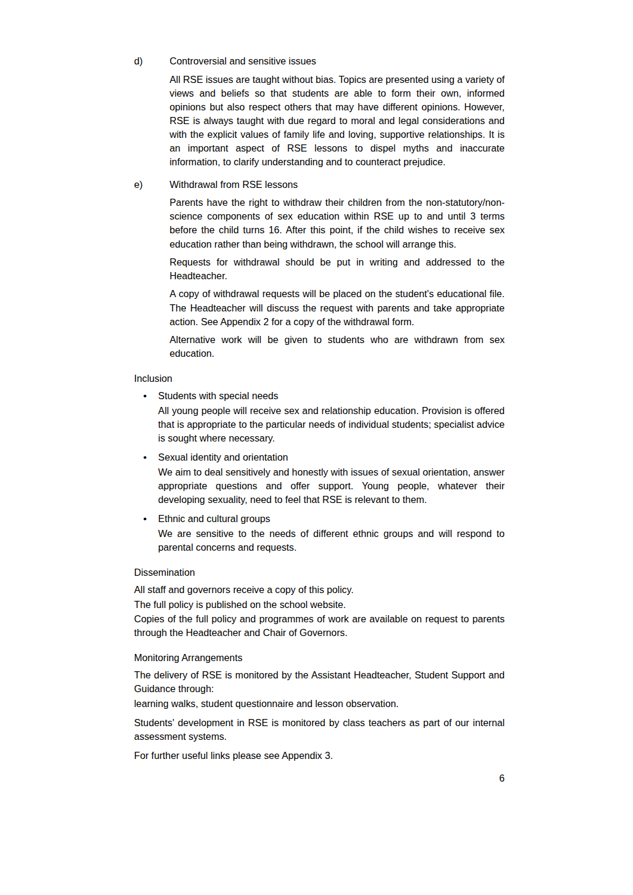d)
Controversial and sensitive issues
All RSE issues are taught without bias. Topics are presented using a variety of views and beliefs so that students are able to form their own, informed opinions but also respect others that may have different opinions. However, RSE is always taught with due regard to moral and legal considerations and with the explicit values of family life and loving, supportive relationships. It is an important aspect of RSE lessons to dispel myths and inaccurate information, to clarify understanding and to counteract prejudice.
e)
Withdrawal from RSE lessons
Parents have the right to withdraw their children from the non-statutory/non-science components of sex education within RSE up to and until 3 terms before the child turns 16. After this point, if the child wishes to receive sex education rather than being withdrawn, the school will arrange this.
Requests for withdrawal should be put in writing and addressed to the Headteacher.
A copy of withdrawal requests will be placed on the student's educational file. The Headteacher will discuss the request with parents and take appropriate action. See Appendix 2 for a copy of the withdrawal form.
Alternative work will be given to students who are withdrawn from sex education.
Inclusion
Students with special needs
All young people will receive sex and relationship education. Provision is offered that is appropriate to the particular needs of individual students; specialist advice is sought where necessary.
Sexual identity and orientation
We aim to deal sensitively and honestly with issues of sexual orientation, answer appropriate questions and offer support. Young people, whatever their developing sexuality, need to feel that RSE is relevant to them.
Ethnic and cultural groups
We are sensitive to the needs of different ethnic groups and will respond to parental concerns and requests.
Dissemination
All staff and governors receive a copy of this policy.
The full policy is published on the school website.
Copies of the full policy and programmes of work are available on request to parents through the Headteacher and Chair of Governors.
Monitoring Arrangements
The delivery of RSE is monitored by the Assistant Headteacher, Student Support and Guidance through:
learning walks, student questionnaire and lesson observation.
Students' development in RSE is monitored by class teachers as part of our internal assessment systems.
For further useful links please see Appendix 3.
6